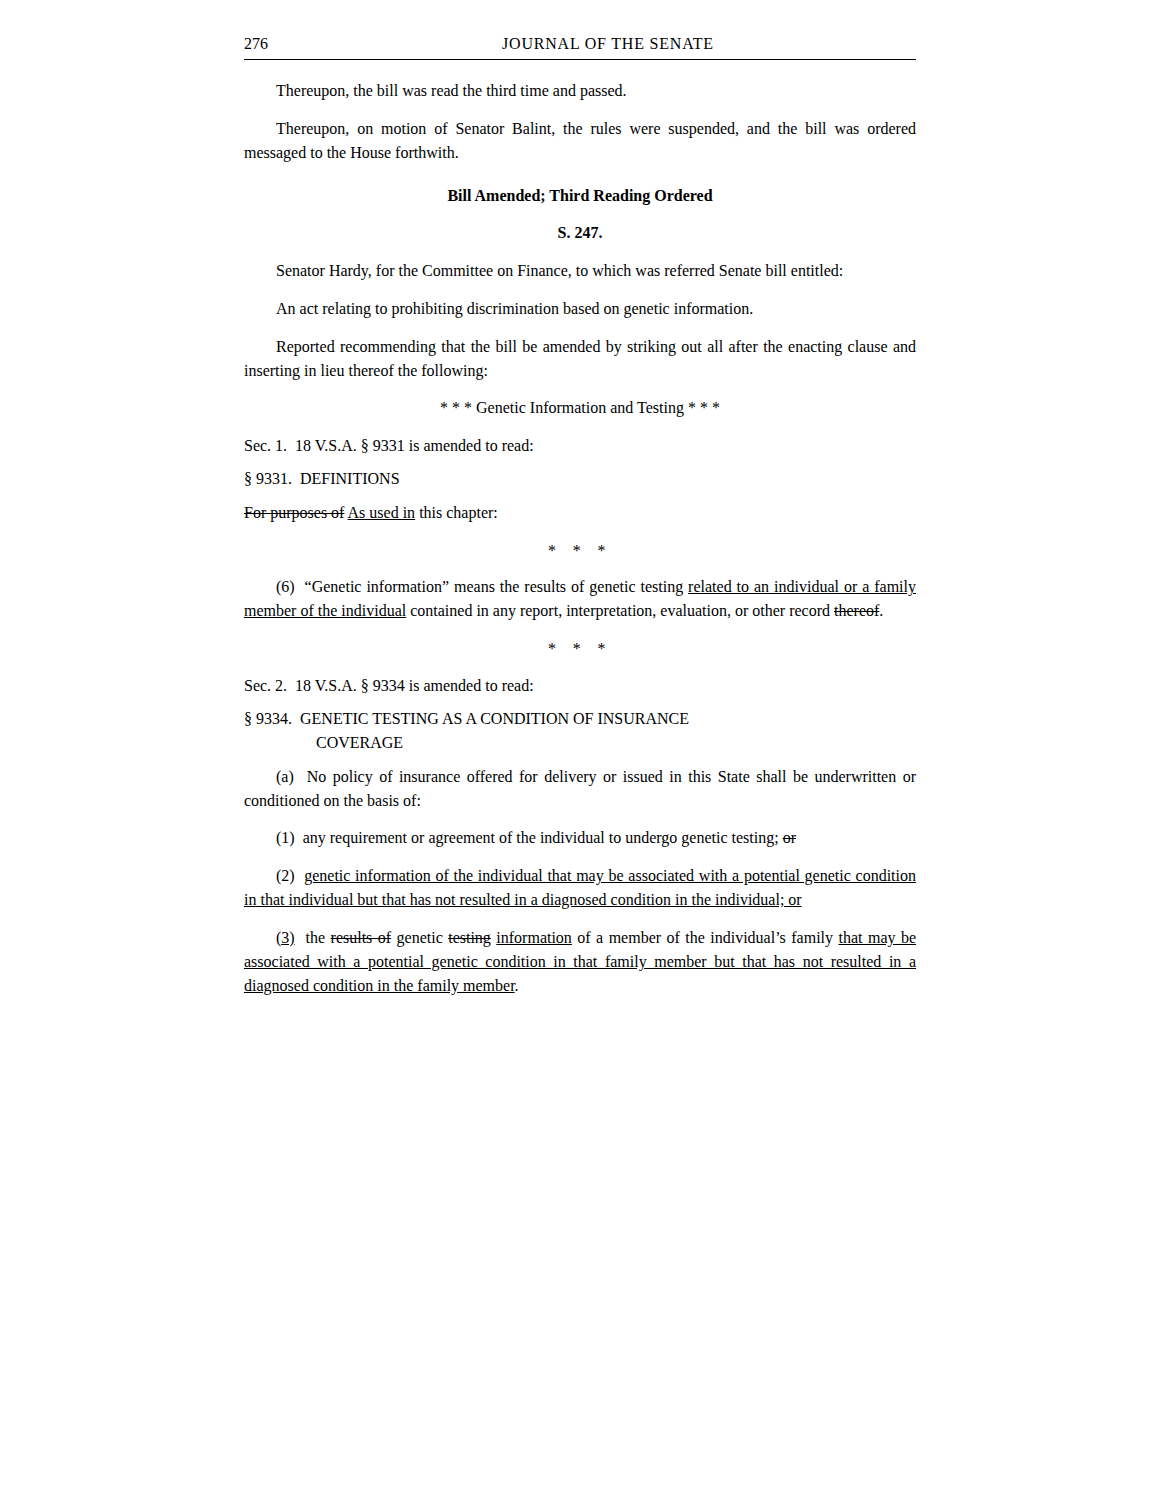276 JOURNAL OF THE SENATE
Thereupon, the bill was read the third time and passed.
Thereupon, on motion of Senator Balint, the rules were suspended, and the bill was ordered messaged to the House forthwith.
Bill Amended; Third Reading Ordered
S. 247.
Senator Hardy, for the Committee on Finance, to which was referred Senate bill entitled:
An act relating to prohibiting discrimination based on genetic information.
Reported recommending that the bill be amended by striking out all after the enacting clause and inserting in lieu thereof the following:
* * * Genetic Information and Testing * * *
Sec. 1. 18 V.S.A. § 9331 is amended to read:
§ 9331. DEFINITIONS
For purposes of As used in this chapter:
* * *
(6) “Genetic information” means the results of genetic testing related to an individual or a family member of the individual contained in any report, interpretation, evaluation, or other record thereof.
* * *
Sec. 2. 18 V.S.A. § 9334 is amended to read:
§ 9334. GENETIC TESTING AS A CONDITION OF INSURANCECOVERAGE
(a) No policy of insurance offered for delivery or issued in this State shall be underwritten or conditioned on the basis of:
(1) any requirement or agreement of the individual to undergo genetic testing; or
(2) genetic information of the individual that may be associated with a potential genetic condition in that individual but that has not resulted in a diagnosed condition in the individual; or
(3) the results of genetic testing information of a member of the individual’s family that may be associated with a potential genetic condition in that family member but that has not resulted in a diagnosed condition in the family member.